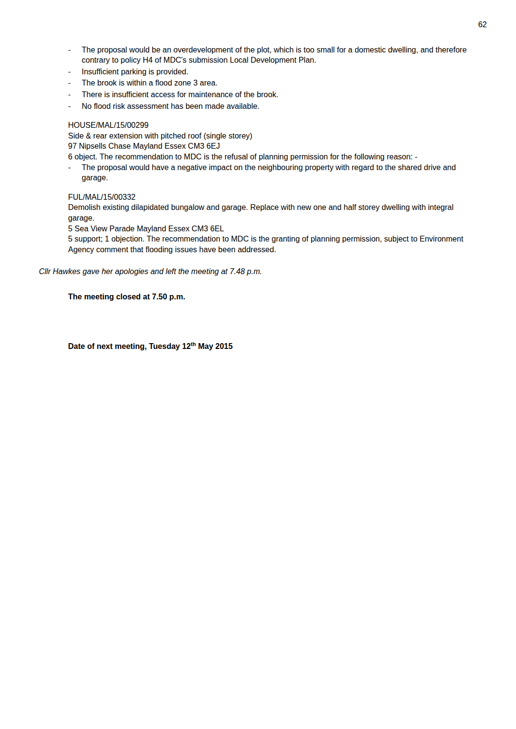62
The proposal would be an overdevelopment of the plot, which is too small for a domestic dwelling, and therefore contrary to policy H4 of MDC's submission Local Development Plan.
Insufficient parking is provided.
The brook is within a flood zone 3 area.
There is insufficient access for maintenance of the brook.
No flood risk assessment has been made available.
HOUSE/MAL/15/00299
Side & rear extension with pitched roof (single storey)
97 Nipsells Chase Mayland Essex CM3 6EJ
6 object. The recommendation to MDC is the refusal of planning permission for the following reason: -
The proposal would have a negative impact on the neighbouring property with regard to the shared drive and garage.
FUL/MAL/15/00332
Demolish existing dilapidated bungalow and garage. Replace with new one and half storey dwelling with integral garage.
5 Sea View Parade Mayland Essex CM3 6EL
5 support; 1 objection. The recommendation to MDC is the granting of planning permission, subject to Environment Agency comment that flooding issues have been addressed.
Cllr Hawkes gave her apologies and left the meeting at 7.48 p.m.
The meeting closed at 7.50 p.m.
Date of next meeting, Tuesday 12th May 2015